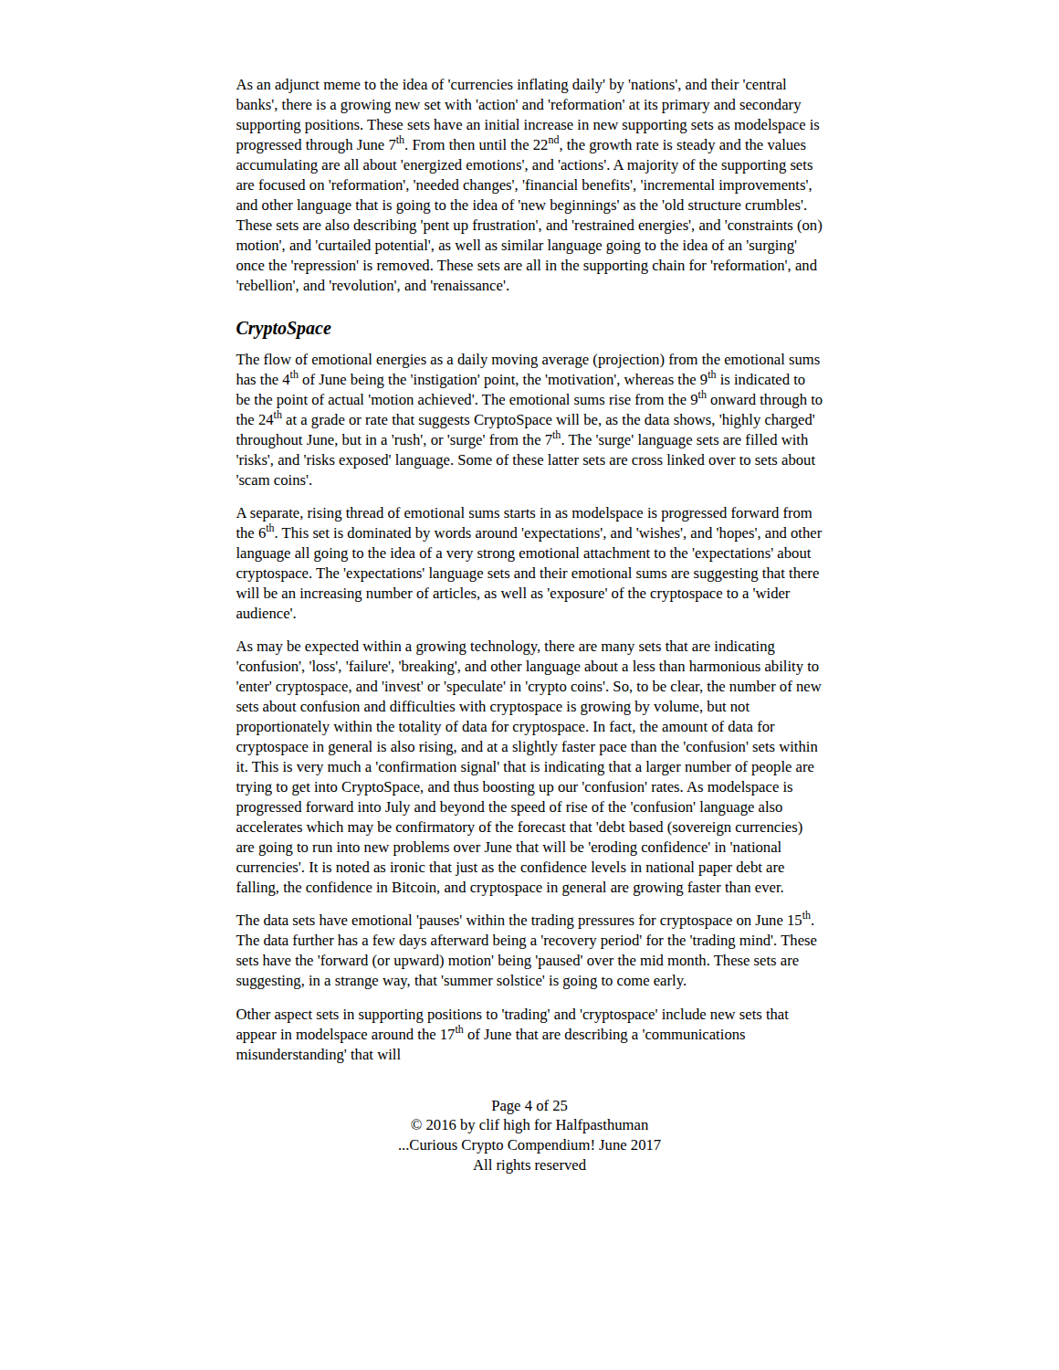As an adjunct meme to the idea of 'currencies inflating daily' by 'nations', and their 'central banks', there is a growing new set with 'action' and 'reformation' at its primary and secondary supporting positions. These sets have an initial increase in new supporting sets as modelspace is progressed through June 7th. From then until the 22nd, the growth rate is steady and the values accumulating are all about 'energized emotions', and 'actions'. A majority of the supporting sets are focused on 'reformation', 'needed changes', 'financial benefits', 'incremental improvements', and other language that is going to the idea of 'new beginnings' as the 'old structure crumbles'. These sets are also describing 'pent up frustration', and 'restrained energies', and 'constraints (on) motion', and 'curtailed potential', as well as similar language going to the idea of an 'surging' once the 'repression' is removed. These sets are all in the supporting chain for 'reformation', and 'rebellion', and 'revolution', and 'renaissance'.
CryptoSpace
The flow of emotional energies as a daily moving average (projection) from the emotional sums has the 4th of June being the 'instigation' point, the 'motivation', whereas the 9th is indicated to be the point of actual 'motion achieved'. The emotional sums rise from the 9th onward through to the 24th at a grade or rate that suggests CryptoSpace will be, as the data shows, 'highly charged' throughout June, but in a 'rush', or 'surge' from the 7th. The 'surge' language sets are filled with 'risks', and 'risks exposed' language. Some of these latter sets are cross linked over to sets about 'scam coins'.
A separate, rising thread of emotional sums starts in as modelspace is progressed forward from the 6th. This set is dominated by words around 'expectations', and 'wishes', and 'hopes', and other language all going to the idea of a very strong emotional attachment to the 'expectations' about cryptospace. The 'expectations' language sets and their emotional sums are suggesting that there will be an increasing number of articles, as well as 'exposure' of the cryptospace to a 'wider audience'.
As may be expected within a growing technology, there are many sets that are indicating 'confusion', 'loss', 'failure', 'breaking', and other language about a less than harmonious ability to 'enter' cryptospace, and 'invest' or 'speculate' in 'crypto coins'. So, to be clear, the number of new sets about confusion and difficulties with cryptospace is growing by volume, but not proportionately within the totality of data for cryptospace. In fact, the amount of data for cryptospace in general is also rising, and at a slightly faster pace than the 'confusion' sets within it. This is very much a 'confirmation signal' that is indicating that a larger number of people are trying to get into CryptoSpace, and thus boosting up our 'confusion' rates. As modelspace is progressed forward into July and beyond the speed of rise of the 'confusion' language also accelerates which may be confirmatory of the forecast that 'debt based (sovereign currencies) are going to run into new problems over June that will be 'eroding confidence' in 'national currencies'. It is noted as ironic that just as the confidence levels in national paper debt are falling, the confidence in Bitcoin, and cryptospace in general are growing faster than ever.
The data sets have emotional 'pauses' within the trading pressures for cryptospace on June 15th. The data further has a few days afterward being a 'recovery period' for the 'trading mind'. These sets have the 'forward (or upward) motion' being 'paused' over the mid month. These sets are suggesting, in a strange way, that 'summer solstice' is going to come early.
Other aspect sets in supporting positions to 'trading' and 'cryptospace' include new sets that appear in modelspace around the 17th of June that are describing a 'communications misunderstanding' that will
Page 4 of 25
© 2016 by clif high for Halfpasthuman
...Curious Crypto Compendium! June 2017
All rights reserved